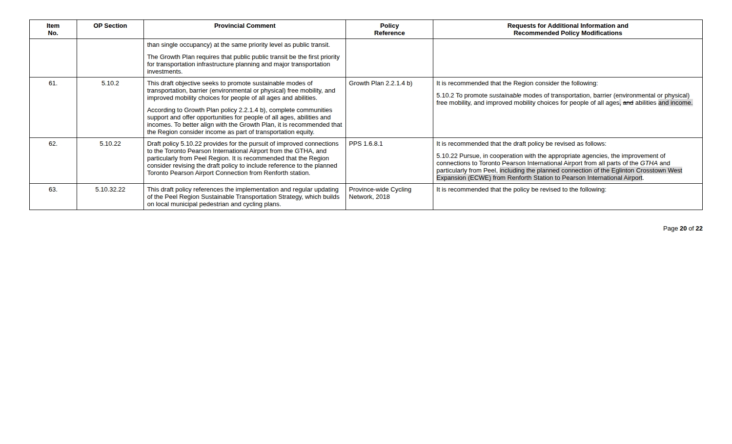| Item No. | OP Section | Provincial Comment | Policy Reference | Requests for Additional Information and Recommended Policy Modifications |
| --- | --- | --- | --- | --- |
| | | than single occupancy) at the same priority level as public transit. The Growth Plan requires that public public transit be the first priority for transportation infrastructure planning and major transportation investments. | | |
| 61. | 5.10.2 | This draft objective seeks to promote sustainable modes of transportation, barrier (environmental or physical) free mobility, and improved mobility choices for people of all ages and abilities. According to Growth Plan policy 2.2.1.4 b), complete communities support and offer opportunities for people of all ages, abilities and incomes. To better align with the Growth Plan, it is recommended that the Region consider income as part of transportation equity. | Growth Plan 2.2.1.4 b) | It is recommended that the Region consider the following: 5.10.2 To promote sustainable modes of transportation, barrier (environmental or physical) free mobility, and improved mobility choices for people of all ages , and abilities and income. |
| 62. | 5.10.22 | Draft policy 5.10.22 provides for the pursuit of improved connections to the Toronto Pearson International Airport from the GTHA, and particularly from Peel Region. It is recommended that the Region consider revising the draft policy to include reference to the planned Toronto Pearson Airport Connection from Renforth station. | PPS 1.6.8.1 | It is recommended that the draft policy be revised as follows: 5.10.22 Pursue, in cooperation with the appropriate agencies, the improvement of connections to Toronto Pearson International Airport from all parts of the GTHA and particularly from Peel, including the planned connection of the Eglinton Crosstown West Expansion (ECWE) from Renforth Station to Pearson International Airport . |
| 63. | 5.10.32.22 | This draft policy references the implementation and regular updating of the Peel Region Sustainable Transportation Strategy, which builds on local municipal pedestrian and cycling plans. | Province-wide Cycling Network, 2018 | It is recommended that the policy be revised to the following: |
Page 20 of 22